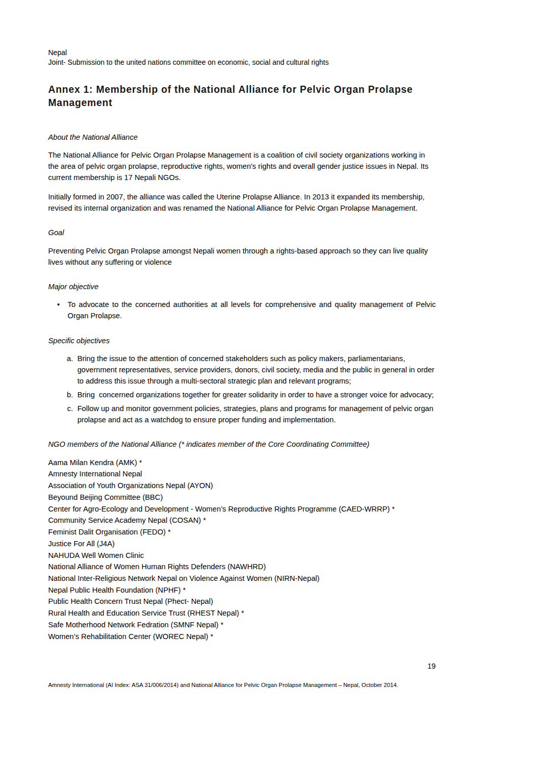Nepal
Joint- Submission to the united nations committee on economic, social and cultural rights
Annex 1: Membership of the National Alliance for Pelvic Organ Prolapse Management
About the National Alliance
The National Alliance for Pelvic Organ Prolapse Management is a coalition of civil society organizations working in the area of pelvic organ prolapse, reproductive rights, women's rights and overall gender justice issues in Nepal. Its current membership is 17 Nepali NGOs.
Initially formed in 2007, the alliance was called the Uterine Prolapse Alliance. In 2013 it expanded its membership, revised its internal organization and was renamed the National Alliance for Pelvic Organ Prolapse Management.
Goal
Preventing Pelvic Organ Prolapse amongst Nepali women through a rights-based approach so they can live quality lives without any suffering or violence
Major objective
To advocate to the concerned authorities at all levels for comprehensive and quality management of Pelvic Organ Prolapse.
Specific objectives
Bring the issue to the attention of concerned stakeholders such as policy makers, parliamentarians, government representatives, service providers, donors, civil society, media and the public in general in order to address this issue through a multi-sectoral strategic plan and relevant programs;
Bring concerned organizations together for greater solidarity in order to have a stronger voice for advocacy;
Follow up and monitor government policies, strategies, plans and programs for management of pelvic organ prolapse and act as a watchdog to ensure proper funding and implementation.
NGO members of the National Alliance (* indicates member of the Core Coordinating Committee)
Aama Milan Kendra (AMK) * Amnesty International Nepal Association of Youth Organizations Nepal (AYON) Beyound Beijing Committee (BBC) Center for Agro-Ecology and Development - Women’s Reproductive Rights Programme (CAED-WRRP) * Community Service Academy Nepal (COSAN) * Feminist Dalit Organisation (FEDO) * Justice For All (J4A) NAHUDA Well Women Clinic National Alliance of Women Human Rights Defenders (NAWHRD) National Inter-Religious Network Nepal on Violence Against Women (NIRN-Nepal) Nepal Public Health Foundation (NPHF) * Public Health Concern Trust Nepal (Phect- Nepal) Rural Health and Education Service Trust (RHEST Nepal) * Safe Motherhood Network Fedration (SMNF Nepal) * Women’s Rehabilitation Center (WOREC Nepal) *
19
Amnesty International (AI Index: ASA 31/006/2014) and National Alliance for Pelvic Organ Prolapse Management – Nepal, October 2014.